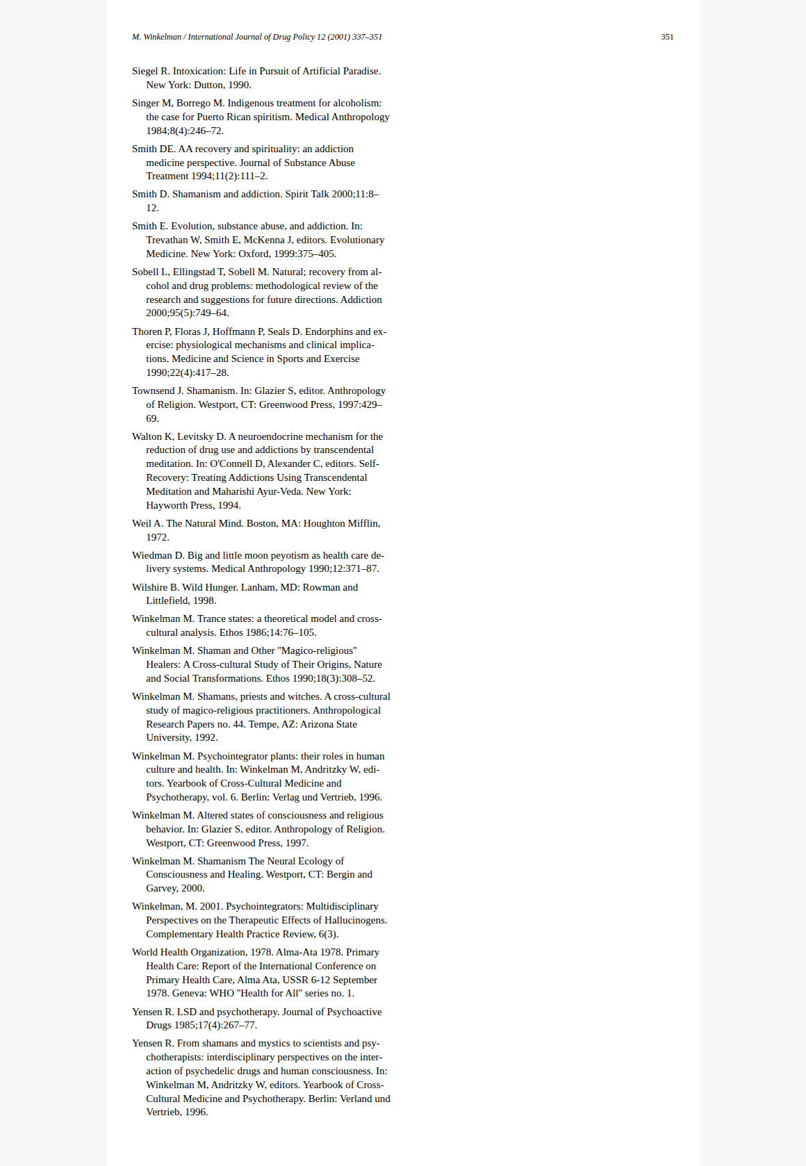M. Winkelman / International Journal of Drug Policy 12 (2001) 337–351 351
Siegel R. Intoxication: Life in Pursuit of Artificial Paradise. New York: Dutton, 1990.
Singer M, Borrego M. Indigenous treatment for alcoholism: the case for Puerto Rican spiritism. Medical Anthropology 1984;8(4):246–72.
Smith DE. AA recovery and spirituality: an addiction medicine perspective. Journal of Substance Abuse Treatment 1994;11(2):111–2.
Smith D. Shamanism and addiction. Spirit Talk 2000;11:8–12.
Smith E. Evolution, substance abuse, and addiction. In: Trevathan W, Smith E, McKenna J, editors. Evolutionary Medicine. New York: Oxford, 1999:375–405.
Sobell L, Ellingstad T, Sobell M. Natural; recovery from alcohol and drug problems: methodological review of the research and suggestions for future directions. Addiction 2000;95(5):749–64.
Thoren P, Floras J, Hoffmann P, Seals D. Endorphins and exercise: physiological mechanisms and clinical implications. Medicine and Science in Sports and Exercise 1990;22(4):417–28.
Townsend J. Shamanism. In: Glazier S, editor. Anthropology of Religion. Westport, CT: Greenwood Press, 1997:429–69.
Walton K, Levitsky D. A neuroendocrine mechanism for the reduction of drug use and addictions by transcendental meditation. In: O'Connell D, Alexander C, editors. Self-Recovery: Treating Addictions Using Transcendental Meditation and Maharishi Ayur-Veda. New York: Hayworth Press, 1994.
Weil A. The Natural Mind. Boston, MA: Houghton Mifflin, 1972.
Wiedman D. Big and little moon peyotism as health care delivery systems. Medical Anthropology 1990;12:371–87.
Wilshire B. Wild Hunger. Lanham, MD: Rowman and Littlefield, 1998.
Winkelman M. Trance states: a theoretical model and cross-cultural analysis. Ethos 1986;14:76–105.
Winkelman M. Shaman and Other ''Magico-religious'' Healers: A Cross-cultural Study of Their Origins, Nature and Social Transformations. Ethos 1990;18(3):308–52.
Winkelman M. Shamans, priests and witches. A cross-cultural study of magico-religious practitioners. Anthropological Research Papers no. 44. Tempe, AZ: Arizona State University, 1992.
Winkelman M. Psychointegrator plants: their roles in human culture and health. In: Winkelman M, Andritzky W, editors. Yearbook of Cross-Cultural Medicine and Psychotherapy, vol. 6. Berlin: Verlag und Vertrieb, 1996.
Winkelman M. Altered states of consciousness and religious behavior. In: Glazier S, editor. Anthropology of Religion. Westport, CT: Greenwood Press, 1997.
Winkelman M. Shamanism The Neural Ecology of Consciousness and Healing. Westport, CT: Bergin and Garvey, 2000.
Winkelman, M. 2001. Psychointegrators: Multidisciplinary Perspectives on the Therapeutic Effects of Hallucinogens. Complementary Health Practice Review, 6(3).
World Health Organization, 1978. Alma-Ata 1978. Primary Health Care: Report of the International Conference on Primary Health Care, Alma Ata, USSR 6-12 September 1978. Geneva: WHO ''Health for All'' series no. 1.
Yensen R. LSD and psychotherapy. Journal of Psychoactive Drugs 1985;17(4):267–77.
Yensen R. From shamans and mystics to scientists and psychotherapists: interdisciplinary perspectives on the interaction of psychedelic drugs and human consciousness. In: Winkelman M, Andritzky W, editors. Yearbook of Cross-Cultural Medicine and Psychotherapy. Berlin: Verland und Vertrieb, 1996.